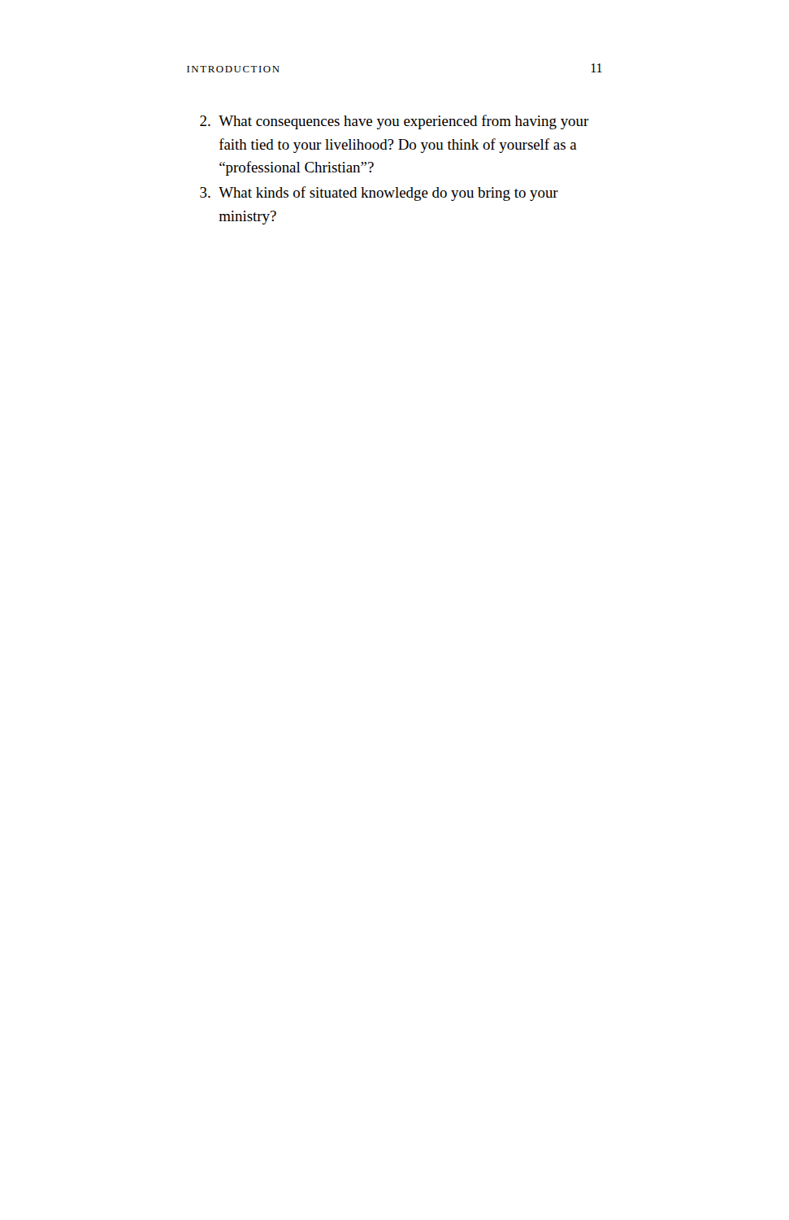Introduction 11
2.
What consequences have you experienced from having your faith tied to your livelihood? Do you think of yourself as a “professional Christian”?
3.
What kinds of situated knowledge do you bring to your ministry?